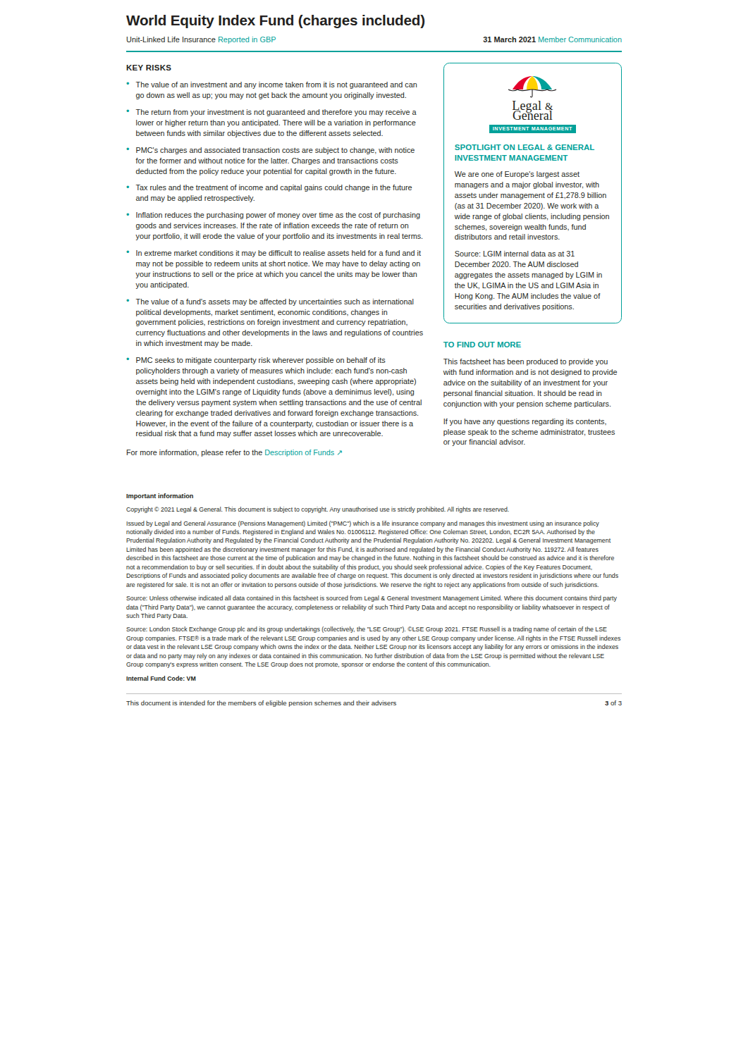World Equity Index Fund (charges included)
Unit-Linked Life Insurance Reported in GBP 31 March 2021 Member Communication
Key risks
The value of an investment and any income taken from it is not guaranteed and can go down as well as up; you may not get back the amount you originally invested.
The return from your investment is not guaranteed and therefore you may receive a lower or higher return than you anticipated. There will be a variation in performance between funds with similar objectives due to the different assets selected.
PMC's charges and associated transaction costs are subject to change, with notice for the former and without notice for the latter. Charges and transactions costs deducted from the policy reduce your potential for capital growth in the future.
Tax rules and the treatment of income and capital gains could change in the future and may be applied retrospectively.
Inflation reduces the purchasing power of money over time as the cost of purchasing goods and services increases. If the rate of inflation exceeds the rate of return on your portfolio, it will erode the value of your portfolio and its investments in real terms.
In extreme market conditions it may be difficult to realise assets held for a fund and it may not be possible to redeem units at short notice. We may have to delay acting on your instructions to sell or the price at which you cancel the units may be lower than you anticipated.
The value of a fund's assets may be affected by uncertainties such as international political developments, market sentiment, economic conditions, changes in government policies, restrictions on foreign investment and currency repatriation, currency fluctuations and other developments in the laws and regulations of countries in which investment may be made.
PMC seeks to mitigate counterparty risk wherever possible on behalf of its policyholders through a variety of measures which include: each fund's non-cash assets being held with independent custodians, sweeping cash (where appropriate) overnight into the LGIM's range of Liquidity funds (above a deminimus level), using the delivery versus payment system when settling transactions and the use of central clearing for exchange traded derivatives and forward foreign exchange transactions. However, in the event of the failure of a counterparty, custodian or issuer there is a residual risk that a fund may suffer asset losses which are unrecoverable.
For more information, please refer to the Description of Funds ↗
Legal & General Investment Management
Spotlight on Legal & General Investment Management
We are one of Europe's largest asset managers and a major global investor, with assets under management of £1,278.9 billion (as at 31 December 2020). We work with a wide range of global clients, including pension schemes, sovereign wealth funds, fund distributors and retail investors.
Source: LGIM internal data as at 31 December 2020. The AUM disclosed aggregates the assets managed by LGIM in the UK, LGIMA in the US and LGIM Asia in Hong Kong. The AUM includes the value of securities and derivatives positions.
To find out more
This factsheet has been produced to provide you with fund information and is not designed to provide advice on the suitability of an investment for your personal financial situation. It should be read in conjunction with your pension scheme particulars.
If you have any questions regarding its contents, please speak to the scheme administrator, trustees or your financial advisor.
Important information
Copyright © 2021 Legal & General. This document is subject to copyright. Any unauthorised use is strictly prohibited. All rights are reserved.
Issued by Legal and General Assurance (Pensions Management) Limited ("PMC") which is a life insurance company and manages this investment using an insurance policy notionally divided into a number of Funds. Registered in England and Wales No. 01006112. Registered Office: One Coleman Street, London, EC2R 5AA. Authorised by the Prudential Regulation Authority and Regulated by the Financial Conduct Authority and the Prudential Regulation Authority No. 202202. Legal & General Investment Management Limited has been appointed as the discretionary investment manager for this Fund, it is authorised and regulated by the Financial Conduct Authority No. 119272. All features described in this factsheet are those current at the time of publication and may be changed in the future. Nothing in this factsheet should be construed as advice and it is therefore not a recommendation to buy or sell securities. If in doubt about the suitability of this product, you should seek professional advice. Copies of the Key Features Document, Descriptions of Funds and associated policy documents are available free of charge on request. This document is only directed at investors resident in jurisdictions where our funds are registered for sale. It is not an offer or invitation to persons outside of those jurisdictions. We reserve the right to reject any applications from outside of such jurisdictions.
Source: Unless otherwise indicated all data contained in this factsheet is sourced from Legal & General Investment Management Limited. Where this document contains third party data ("Third Party Data"), we cannot guarantee the accuracy, completeness or reliability of such Third Party Data and accept no responsibility or liability whatsoever in respect of such Third Party Data.
Source: London Stock Exchange Group plc and its group undertakings (collectively, the "LSE Group"). ©LSE Group 2021. FTSE Russell is a trading name of certain of the LSE Group companies. FTSE® is a trade mark of the relevant LSE Group companies and is used by any other LSE Group company under license. All rights in the FTSE Russell indexes or data vest in the relevant LSE Group company which owns the index or the data. Neither LSE Group nor its licensors accept any liability for any errors or omissions in the indexes or data and no party may rely on any indexes or data contained in this communication. No further distribution of data from the LSE Group is permitted without the relevant LSE Group company's express written consent. The LSE Group does not promote, sponsor or endorse the content of this communication.
Internal Fund Code: VM
This document is intended for the members of eligible pension schemes and their advisers 3 of 3